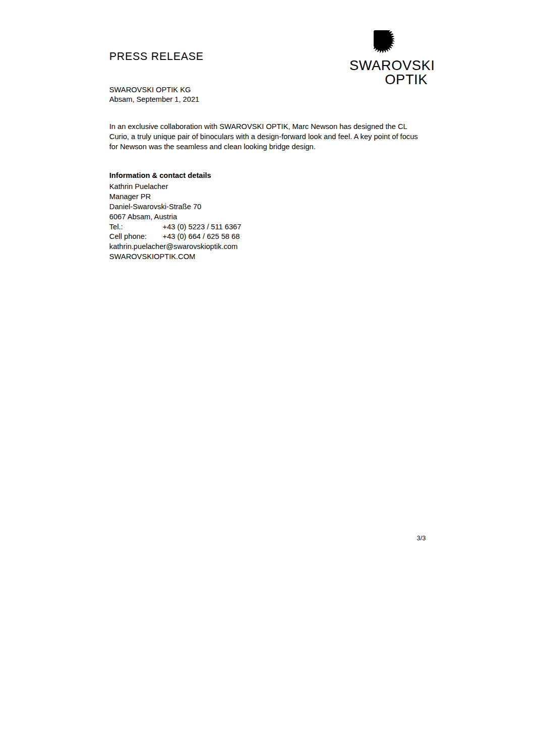SWAROVSKI OPTIK
PRESS RELEASE
SWAROVSKI OPTIK KG
Absam, September 1, 2021
In an exclusive collaboration with SWAROVSKI OPTIK, Marc Newson has designed the CL Curio, a truly unique pair of binoculars with a design-forward look and feel. A key point of focus for Newson was the seamless and clean looking bridge design.
Information & contact details
Kathrin Puelacher
Manager PR
Daniel-Swarovski-Straße 70
6067 Absam, Austria
Tel.:+43 (0) 5223 / 511 6367
Cell phone:+43 (0) 664 / 625 58 68
kathrin.puelacher@swarovskioptik.com
SWAROVSKIOPTIK.COM
3/3